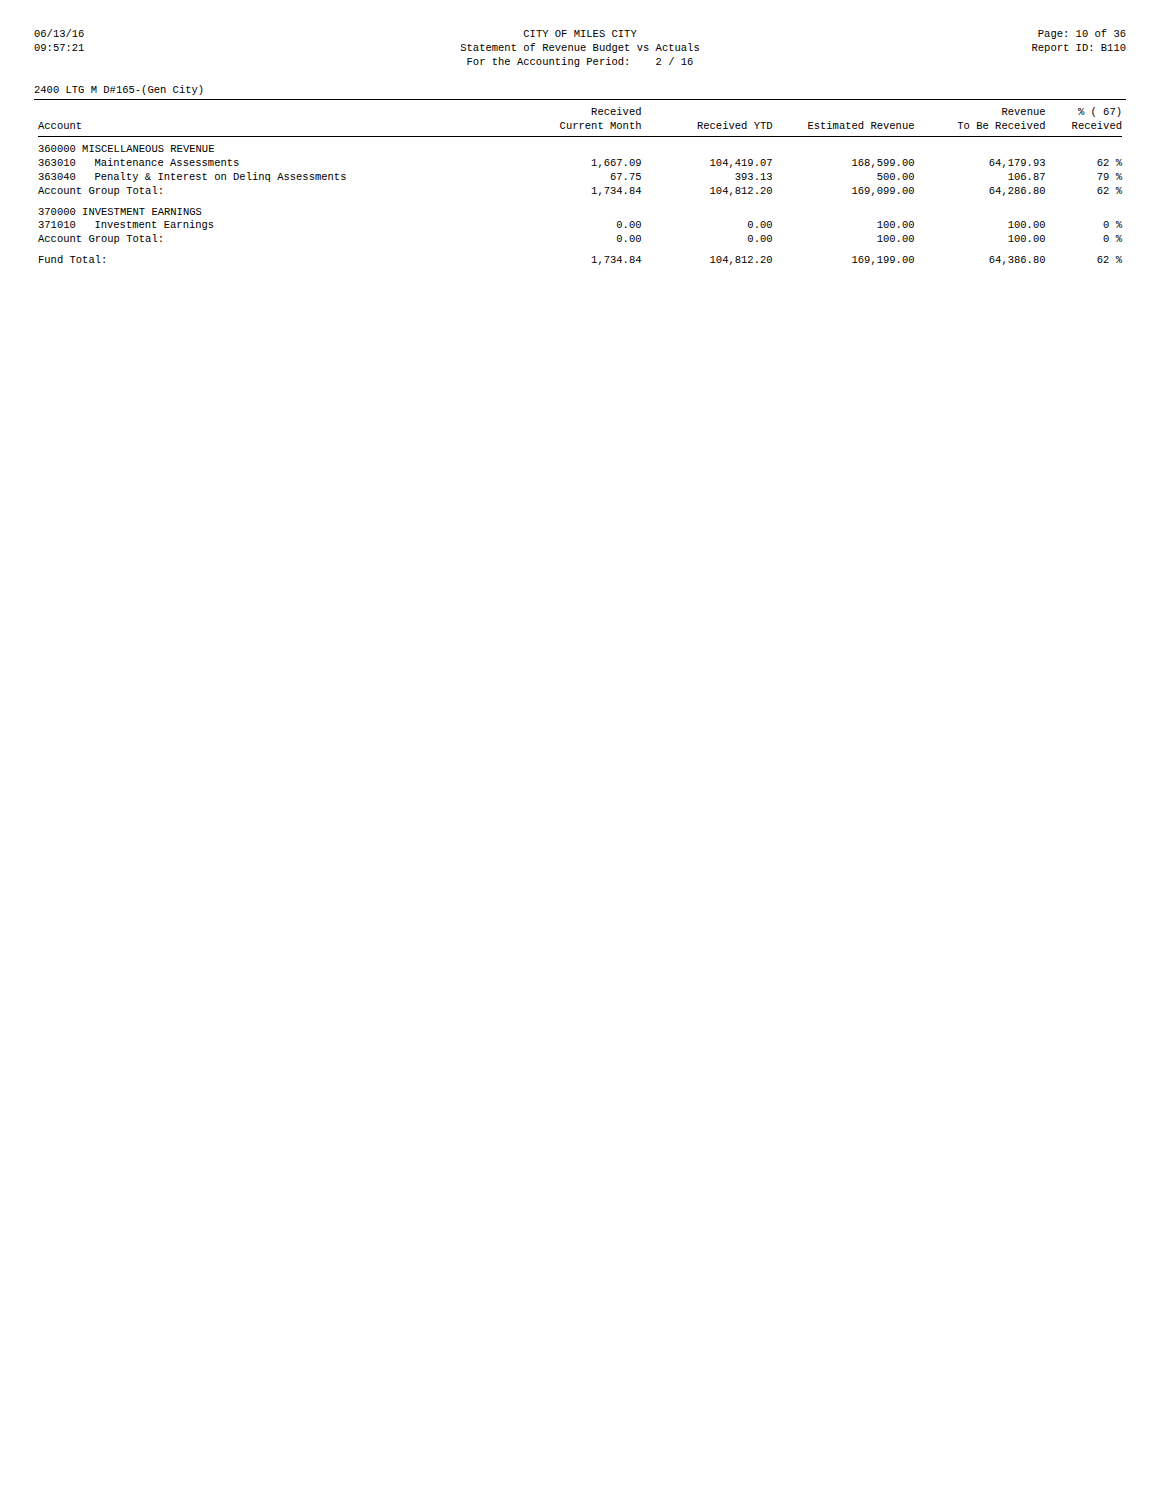| 06/13/16 | CITY OF MILES CITY | Page: 10 of 36 |
| 09:57:21 | Statement of Revenue Budget vs Actuals | Report ID: B110 |
| | For the Accounting Period: 2 / 16 | |
2400 LTG M D#165-(Gen City)
| | Received | | | Revenue | % ( 67) |
| Account | Current Month | Received YTD | Estimated Revenue | To Be Received | Received |
| 360000 MISCELLANEOUS REVENUE | | | | | |
| 363010 Maintenance Assessments | 1,667.09 | 104,419.07 | 168,599.00 | 64,179.93 | 62 % |
| 363040 Penalty & Interest on Delinq Assessments | 67.75 | 393.13 | 500.00 | 106.87 | 79 % |
| Account Group Total: | 1,734.84 | 104,812.20 | 169,099.00 | 64,286.80 | 62 % |
| 370000 INVESTMENT EARNINGS | | | | | |
| 371010 Investment Earnings | 0.00 | 0.00 | 100.00 | 100.00 | 0 % |
| Account Group Total: | 0.00 | 0.00 | 100.00 | 100.00 | 0 % |
| Fund Total: | 1,734.84 | 104,812.20 | 169,199.00 | 64,386.80 | 62 % |